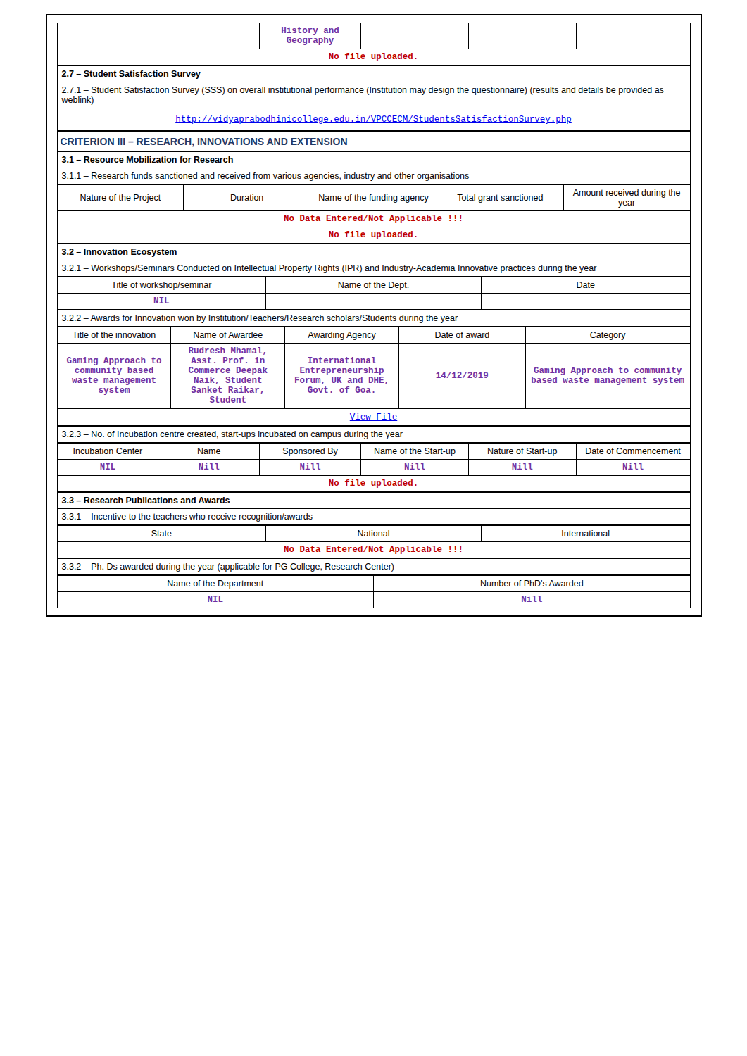| | | History and Geography | | | |
| No file uploaded. |
| 2.7 – Student Satisfaction Survey |
| 2.7.1 – Student Satisfaction Survey (SSS) on overall institutional performance (Institution may design the questionnaire) (results and details be provided as weblink) |
| http://vidyaprabodhinicollege.edu.in/VPCCECM/StudentsSatisfactionSurvey.php |
| CRITERION III – RESEARCH, INNOVATIONS AND EXTENSION |
| 3.1 – Resource Mobilization for Research |
| 3.1.1 – Research funds sanctioned and received from various agencies, industry and other organisations |
| Nature of the Project | Duration | Name of the funding agency | Total grant sanctioned | Amount received during the year |
| No Data Entered/Not Applicable !!! |
| No file uploaded. |
| 3.2 – Innovation Ecosystem |
| 3.2.1 – Workshops/Seminars Conducted on Intellectual Property Rights (IPR) and Industry-Academia Innovative practices during the year |
| Title of workshop/seminar | Name of the Dept. | Date |
| NIL | | |
| 3.2.2 – Awards for Innovation won by Institution/Teachers/Research scholars/Students during the year |
| Title of the innovation | Name of Awardee | Awarding Agency | Date of award | Category |
| Gaming Approach to community based waste management system | Rudresh Mhamal, Asst. Prof. in Commerce Deepak Naik, Student Sanket Raikar, Student | International Entrepreneurship Forum, UK and DHE, Govt. of Goa. | 14/12/2019 | Gaming Approach to community based waste management system |
| View File |
| 3.2.3 – No. of Incubation centre created, start-ups incubated on campus during the year |
| Incubation Center | Name | Sponsored By | Name of the Start-up | Nature of Start-up | Date of Commencement |
| NIL | Nill | Nill | Nill | Nill | Nill |
| No file uploaded. |
| 3.3 – Research Publications and Awards |
| 3.3.1 – Incentive to the teachers who receive recognition/awards |
| State | National | International |
| No Data Entered/Not Applicable !!! |
| 3.3.2 – Ph. Ds awarded during the year (applicable for PG College, Research Center) |
| Name of the Department | Number of PhD's Awarded |
| NIL | Nill |